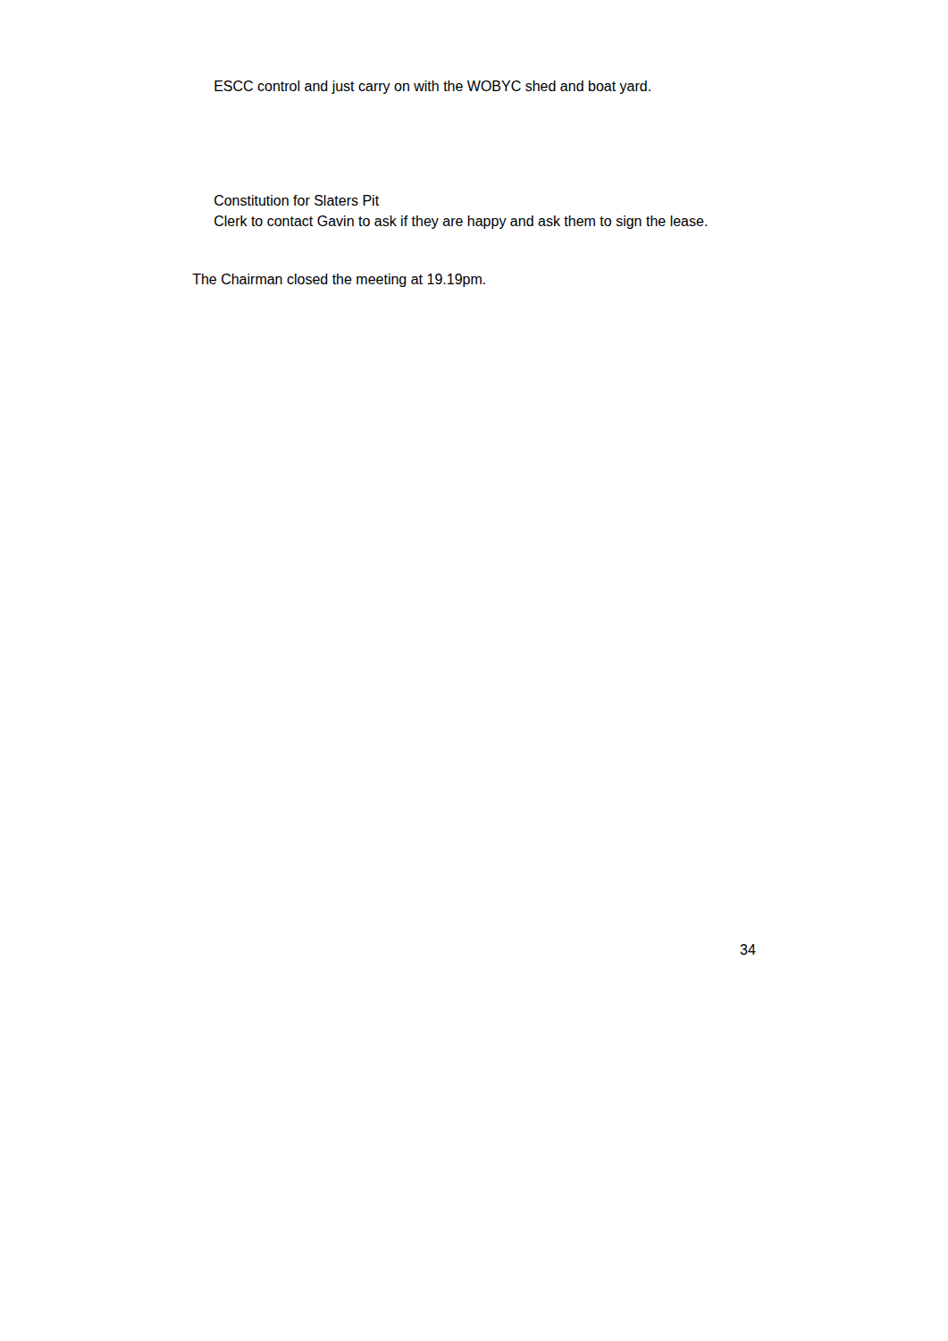ESCC control and just carry on with the WOBYC shed and boat yard.
Constitution for Slaters Pit
Clerk to contact Gavin to ask if they are happy and ask them to sign the lease.
The Chairman closed the meeting at 19.19pm.
34